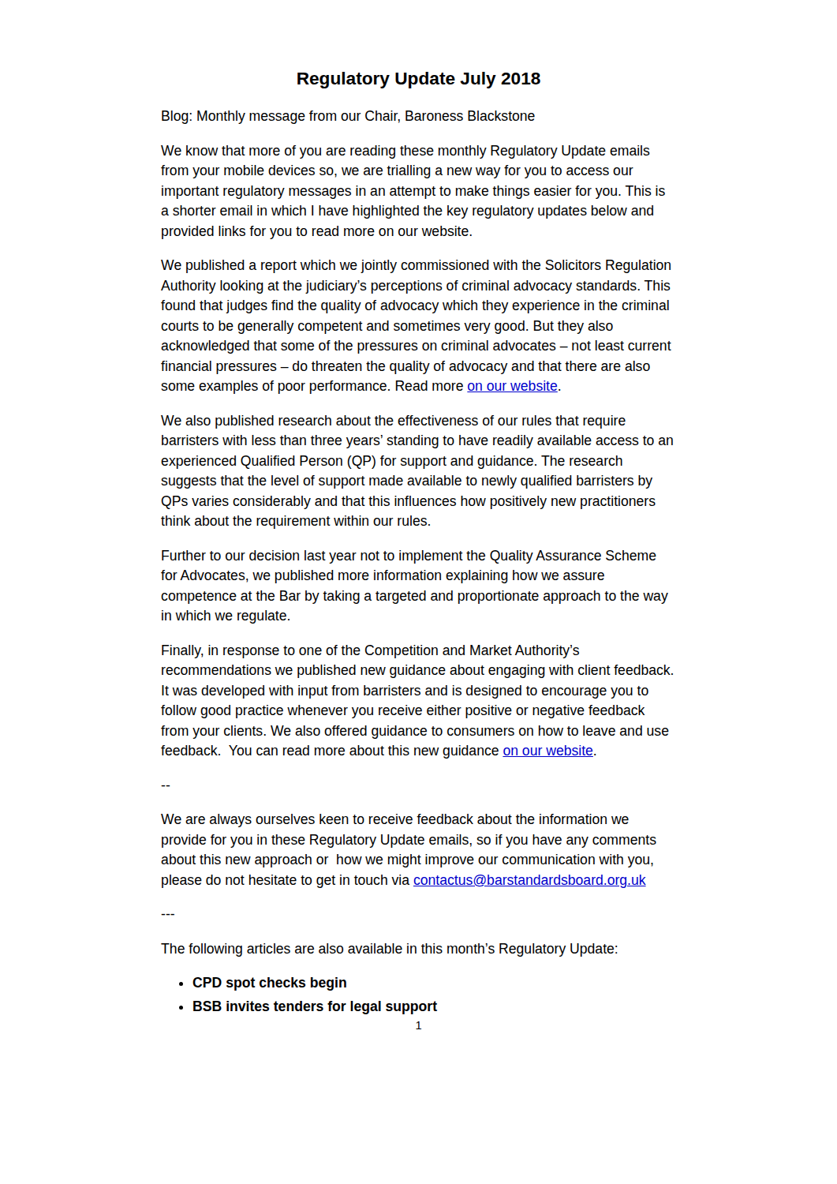Regulatory Update July 2018
Blog: Monthly message from our Chair, Baroness Blackstone
We know that more of you are reading these monthly Regulatory Update emails from your mobile devices so, we are trialling a new way for you to access our important regulatory messages in an attempt to make things easier for you. This is a shorter email in which I have highlighted the key regulatory updates below and provided links for you to read more on our website.
We published a report which we jointly commissioned with the Solicitors Regulation Authority looking at the judiciary’s perceptions of criminal advocacy standards. This found that judges find the quality of advocacy which they experience in the criminal courts to be generally competent and sometimes very good. But they also acknowledged that some of the pressures on criminal advocates – not least current financial pressures – do threaten the quality of advocacy and that there are also some examples of poor performance. Read more on our website.
We also published research about the effectiveness of our rules that require barristers with less than three years’ standing to have readily available access to an experienced Qualified Person (QP) for support and guidance. The research suggests that the level of support made available to newly qualified barristers by QPs varies considerably and that this influences how positively new practitioners think about the requirement within our rules.
Further to our decision last year not to implement the Quality Assurance Scheme for Advocates, we published more information explaining how we assure competence at the Bar by taking a targeted and proportionate approach to the way in which we regulate.
Finally, in response to one of the Competition and Market Authority’s recommendations we published new guidance about engaging with client feedback. It was developed with input from barristers and is designed to encourage you to follow good practice whenever you receive either positive or negative feedback from your clients. We also offered guidance to consumers on how to leave and use feedback. You can read more about this new guidance on our website.
--
We are always ourselves keen to receive feedback about the information we provide for you in these Regulatory Update emails, so if you have any comments about this new approach or how we might improve our communication with you, please do not hesitate to get in touch via contactus@barstandardsboard.org.uk
---
The following articles are also available in this month’s Regulatory Update:
CPD spot checks begin
BSB invites tenders for legal support
1